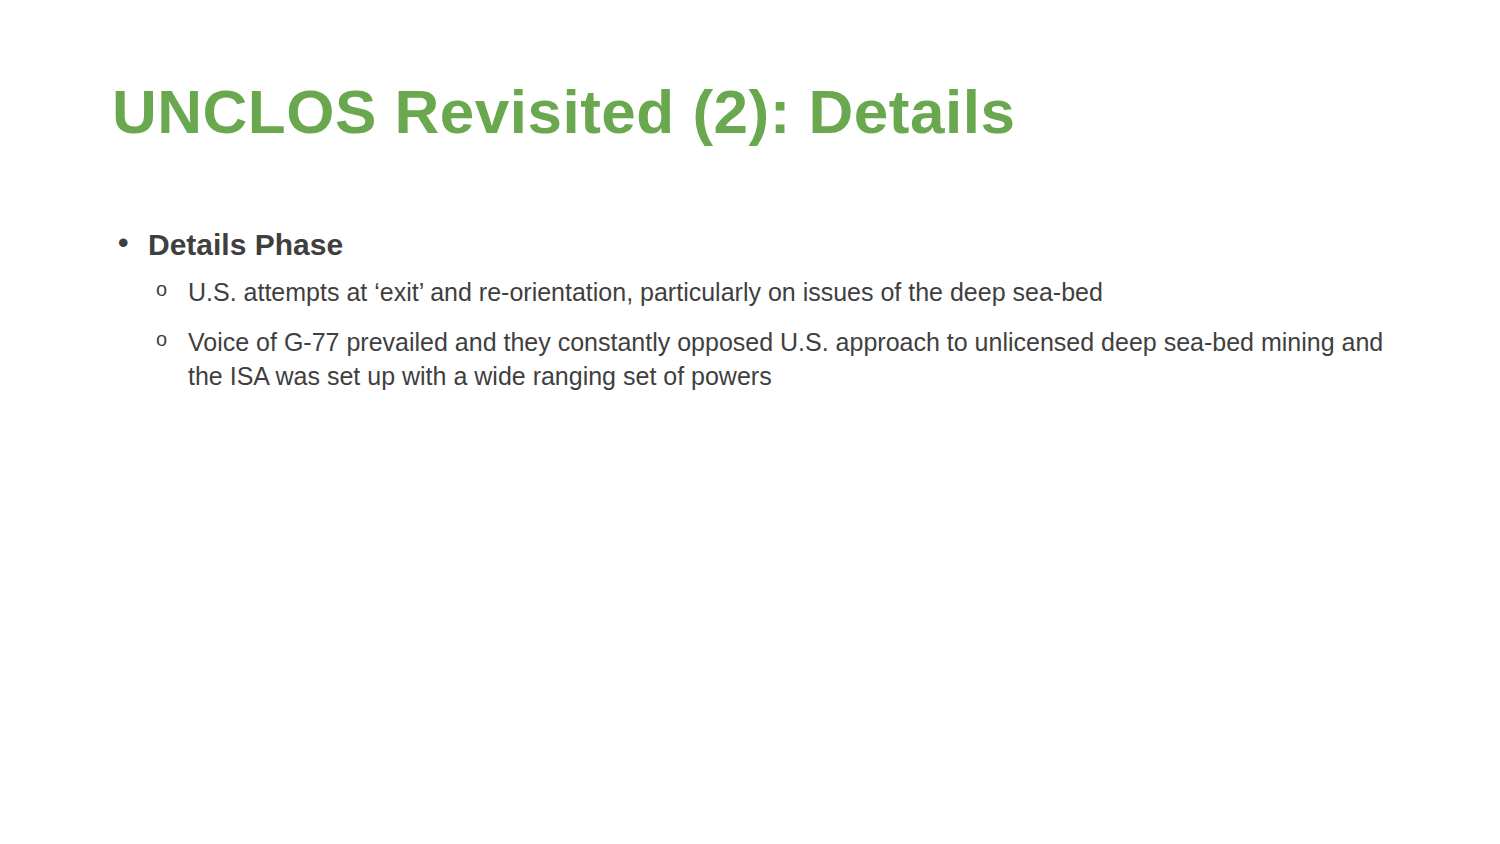UNCLOS Revisited (2): Details
Details Phase
U.S. attempts at ‘exit’ and re-orientation, particularly on issues of the deep sea-bed
Voice of G-77 prevailed and they constantly opposed U.S. approach to unlicensed deep sea-bed mining and the ISA was set up with a wide ranging set of powers